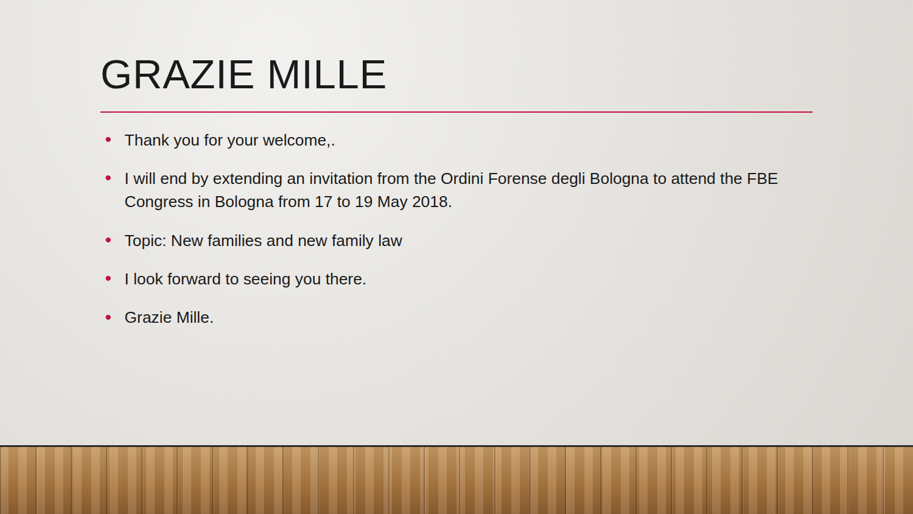Grazie Mille
Thank you for your welcome,.
I will end by extending an invitation from the Ordini Forense degli Bologna to attend the FBE Congress in Bologna from 17 to 19 May 2018.
Topic: New families and new family law
I look forward to seeing you there.
Grazie Mille.